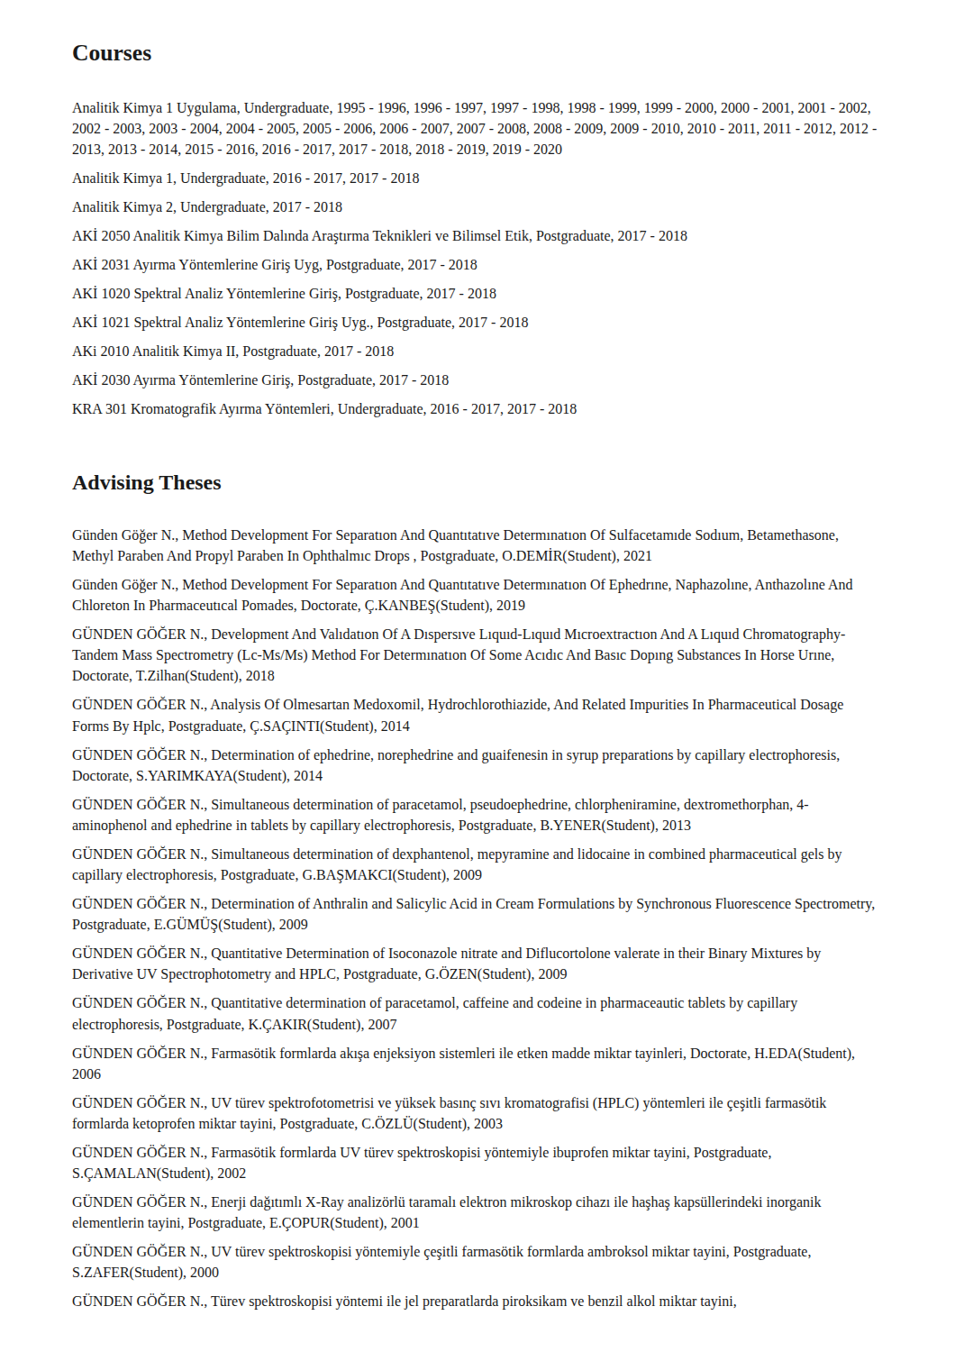Courses
Analitik Kimya 1 Uygulama, Undergraduate, 1995 - 1996, 1996 - 1997, 1997 - 1998, 1998 - 1999, 1999 - 2000, 2000 - 2001, 2001 - 2002, 2002 - 2003, 2003 - 2004, 2004 - 2005, 2005 - 2006, 2006 - 2007, 2007 - 2008, 2008 - 2009, 2009 - 2010, 2010 - 2011, 2011 - 2012, 2012 - 2013, 2013 - 2014, 2015 - 2016, 2016 - 2017, 2017 - 2018, 2018 - 2019, 2019 - 2020
Analitik Kimya 1, Undergraduate, 2016 - 2017, 2017 - 2018
Analitik Kimya 2, Undergraduate, 2017 - 2018
AKİ 2050 Analitik Kimya Bilim Dalında Araştırma Teknikleri ve Bilimsel Etik, Postgraduate, 2017 - 2018
AKİ 2031 Ayırma Yöntemlerine Giriş Uyg, Postgraduate, 2017 - 2018
AKİ 1020 Spektral Analiz Yöntemlerine Giriş, Postgraduate, 2017 - 2018
AKİ 1021 Spektral Analiz Yöntemlerine Giriş Uyg., Postgraduate, 2017 - 2018
AKi 2010 Analitik Kimya II, Postgraduate, 2017 - 2018
AKİ 2030 Ayırma Yöntemlerine Giriş, Postgraduate, 2017 - 2018
KRA 301 Kromatografik Ayırma Yöntemleri, Undergraduate, 2016 - 2017, 2017 - 2018
Advising Theses
Günden Göğer N., Method Development For Separatıon And Quantıtatıve Determınatıon Of Sulfacetamıde Sodıum, Betamethasone, Methyl Paraben And Propyl Paraben In Ophthalmıc Drops , Postgraduate, O.DEMİR(Student), 2021
Günden Göğer N., Method Development For Separatıon And Quantıtatıve Determınatıon Of Ephedrıne, Naphazolıne, Anthazolıne And Chloreton In Pharmaceutıcal Pomades, Doctorate, Ç.KANBEŞ(Student), 2019
GÜNDEN GÖĞER N., Development And Valıdatıon Of A Dıspersıve Lıquıd-Lıquıd Mıcroextractıon And A Lıquıd Chromatography-Tandem Mass Spectrometry (Lc-Ms/Ms) Method For Determınatıon Of Some Acıdıc And Basıc Dopıng Substances In Horse Urıne, Doctorate, T.Zilhan(Student), 2018
GÜNDEN GÖĞER N., Analysis Of Olmesartan Medoxomil, Hydrochlorothiazide, And Related Impurities In Pharmaceutical Dosage Forms By Hplc, Postgraduate, Ç.SAÇINTI(Student), 2014
GÜNDEN GÖĞER N., Determination of ephedrine, norephedrine and guaifenesin in syrup preparations by capillary electrophoresis, Doctorate, S.YARIMKAYA(Student), 2014
GÜNDEN GÖĞER N., Simultaneous determination of paracetamol, pseudoephedrine, chlorpheniramine, dextromethorphan, 4-aminophenol and ephedrine in tablets by capillary electrophoresis, Postgraduate, B.YENER(Student), 2013
GÜNDEN GÖĞER N., Simultaneous determination of dexphantenol, mepyramine and lidocaine in combined pharmaceutical gels by capillary electrophoresis, Postgraduate, G.BAŞMAKCI(Student), 2009
GÜNDEN GÖĞER N., Determination of Anthralin and Salicylic Acid in Cream Formulations by Synchronous Fluorescence Spectrometry, Postgraduate, E.GÜMÜŞ(Student), 2009
GÜNDEN GÖĞER N., Quantitative Determination of Isoconazole nitrate and Diflucortolone valerate in their Binary Mixtures by Derivative UV Spectrophotometry and HPLC, Postgraduate, G.ÖZEN(Student), 2009
GÜNDEN GÖĞER N., Quantitative determination of paracetamol, caffeine and codeine in pharmaceautic tablets by capillary electrophoresis, Postgraduate, K.ÇAKIR(Student), 2007
GÜNDEN GÖĞER N., Farmasötik formlarda akışa enjeksiyon sistemleri ile etken madde miktar tayinleri, Doctorate, H.EDA(Student), 2006
GÜNDEN GÖĞER N., UV türev spektrofotometrisi ve yüksek basınç sıvı kromatografisi (HPLC) yöntemleri ile çeşitli farmasötik formlarda ketoprofen miktar tayini, Postgraduate, C.ÖZLÜ(Student), 2003
GÜNDEN GÖĞER N., Farmasötik formlarda UV türev spektroskopisi yöntemiyle ibuprofen miktar tayini, Postgraduate, S.ÇAMALAN(Student), 2002
GÜNDEN GÖĞER N., Enerji dağıtımlı X-Ray analizörlü taramalı elektron mikroskop cihazı ile haşhaş kapsüllerindeki inorganik elementlerin tayini, Postgraduate, E.ÇOPUR(Student), 2001
GÜNDEN GÖĞER N., UV türev spektroskopisi yöntemiyle çeşitli farmasötik formlarda ambroksol miktar tayini, Postgraduate, S.ZAFER(Student), 2000
GÜNDEN GÖĞER N., Türev spektroskopisi yöntemi ile jel preparatlarda piroksikam ve benzil alkol miktar tayini,